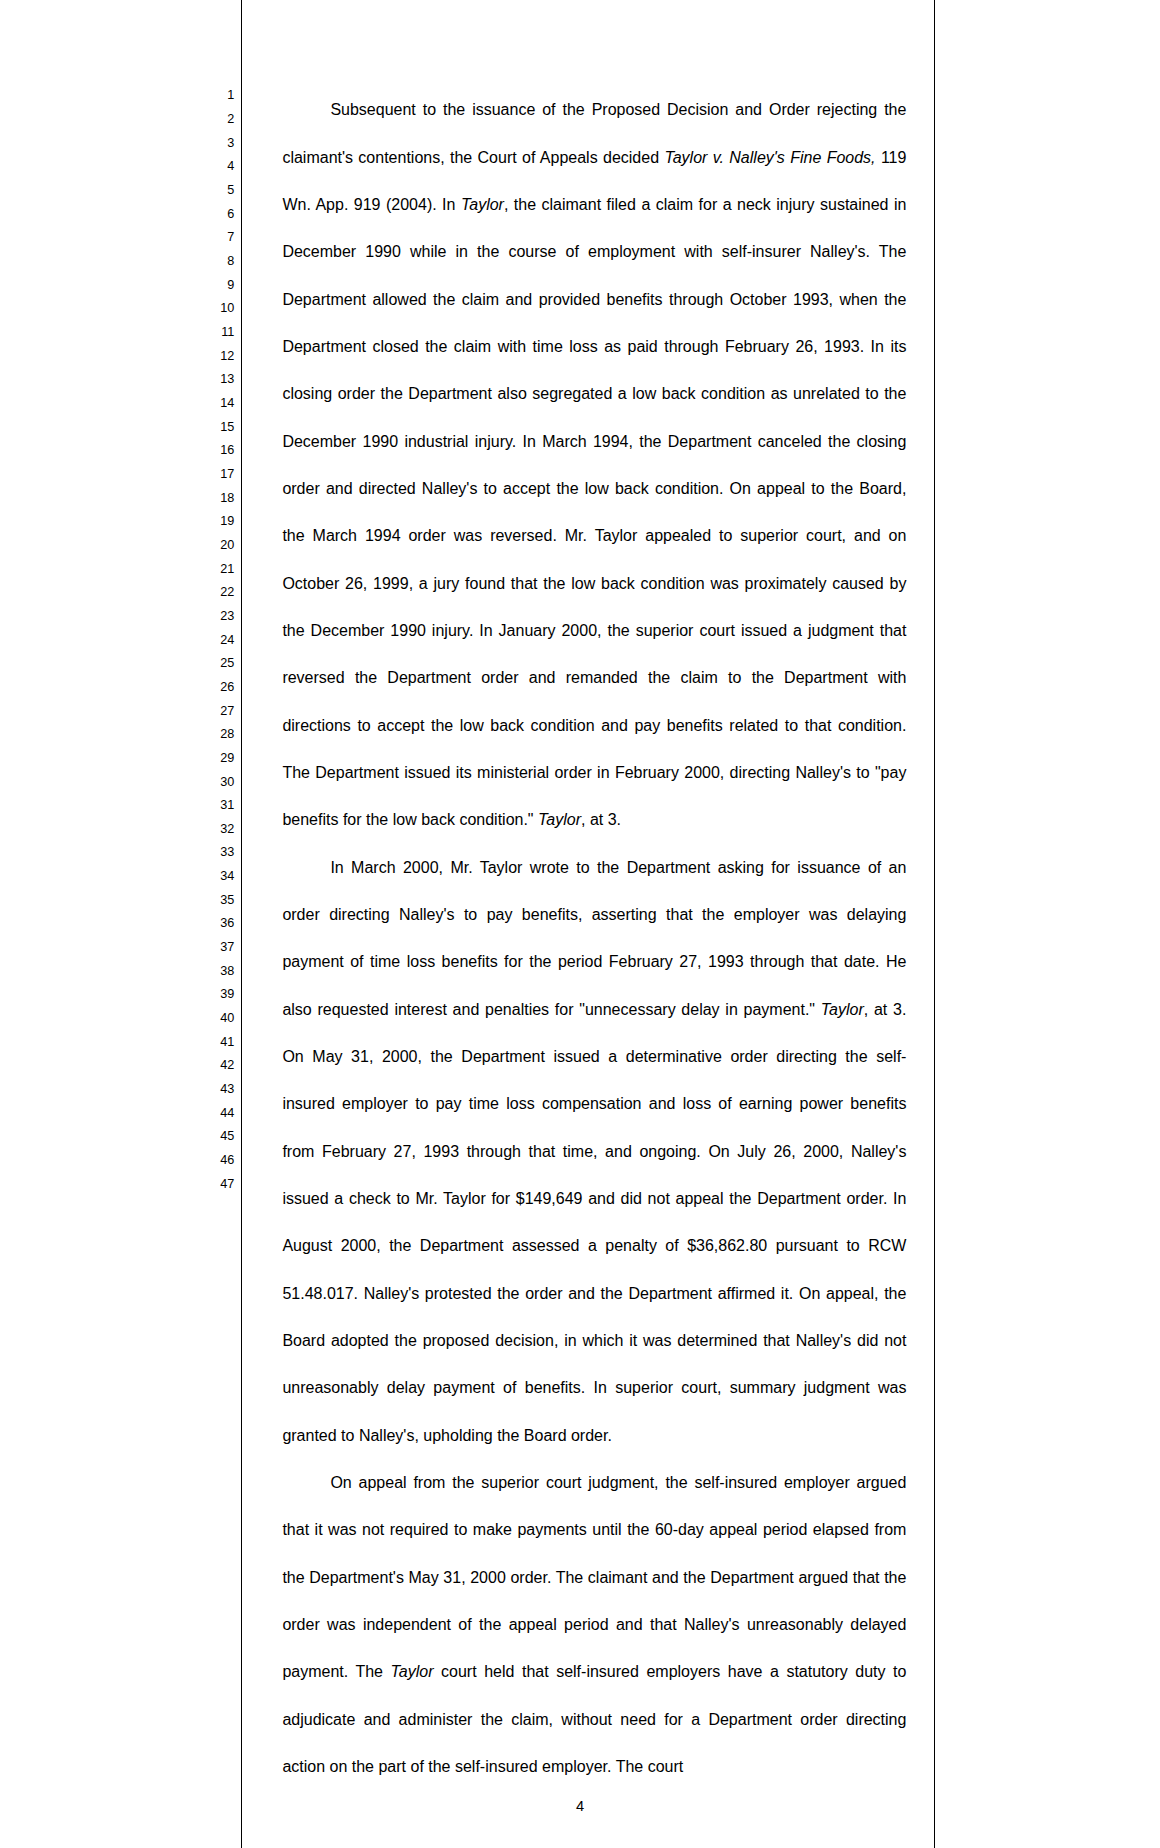1
2
3
4
5
6
7
8
9
10
11
12
13
14
15
16
17
18
19
20
21
22
23
24
25
26
27
28
29
30
31
32
33
34
35
36
37
38
39
40
41
42
43
44
45
46
47
Subsequent to the issuance of the Proposed Decision and Order rejecting the claimant's contentions, the Court of Appeals decided Taylor v. Nalley's Fine Foods, 119 Wn. App. 919 (2004). In Taylor, the claimant filed a claim for a neck injury sustained in December 1990 while in the course of employment with self-insurer Nalley's. The Department allowed the claim and provided benefits through October 1993, when the Department closed the claim with time loss as paid through February 26, 1993. In its closing order the Department also segregated a low back condition as unrelated to the December 1990 industrial injury. In March 1994, the Department canceled the closing order and directed Nalley's to accept the low back condition. On appeal to the Board, the March 1994 order was reversed. Mr. Taylor appealed to superior court, and on October 26, 1999, a jury found that the low back condition was proximately caused by the December 1990 injury. In January 2000, the superior court issued a judgment that reversed the Department order and remanded the claim to the Department with directions to accept the low back condition and pay benefits related to that condition. The Department issued its ministerial order in February 2000, directing Nalley's to "pay benefits for the low back condition." Taylor, at 3.
In March 2000, Mr. Taylor wrote to the Department asking for issuance of an order directing Nalley's to pay benefits, asserting that the employer was delaying payment of time loss benefits for the period February 27, 1993 through that date. He also requested interest and penalties for "unnecessary delay in payment." Taylor, at 3. On May 31, 2000, the Department issued a determinative order directing the self-insured employer to pay time loss compensation and loss of earning power benefits from February 27, 1993 through that time, and ongoing. On July 26, 2000, Nalley's issued a check to Mr. Taylor for $149,649 and did not appeal the Department order. In August 2000, the Department assessed a penalty of $36,862.80 pursuant to RCW 51.48.017. Nalley's protested the order and the Department affirmed it. On appeal, the Board adopted the proposed decision, in which it was determined that Nalley's did not unreasonably delay payment of benefits. In superior court, summary judgment was granted to Nalley's, upholding the Board order.
On appeal from the superior court judgment, the self-insured employer argued that it was not required to make payments until the 60-day appeal period elapsed from the Department's May 31, 2000 order. The claimant and the Department argued that the order was independent of the appeal period and that Nalley's unreasonably delayed payment. The Taylor court held that self-insured employers have a statutory duty to adjudicate and administer the claim, without need for a Department order directing action on the part of the self-insured employer. The court
4